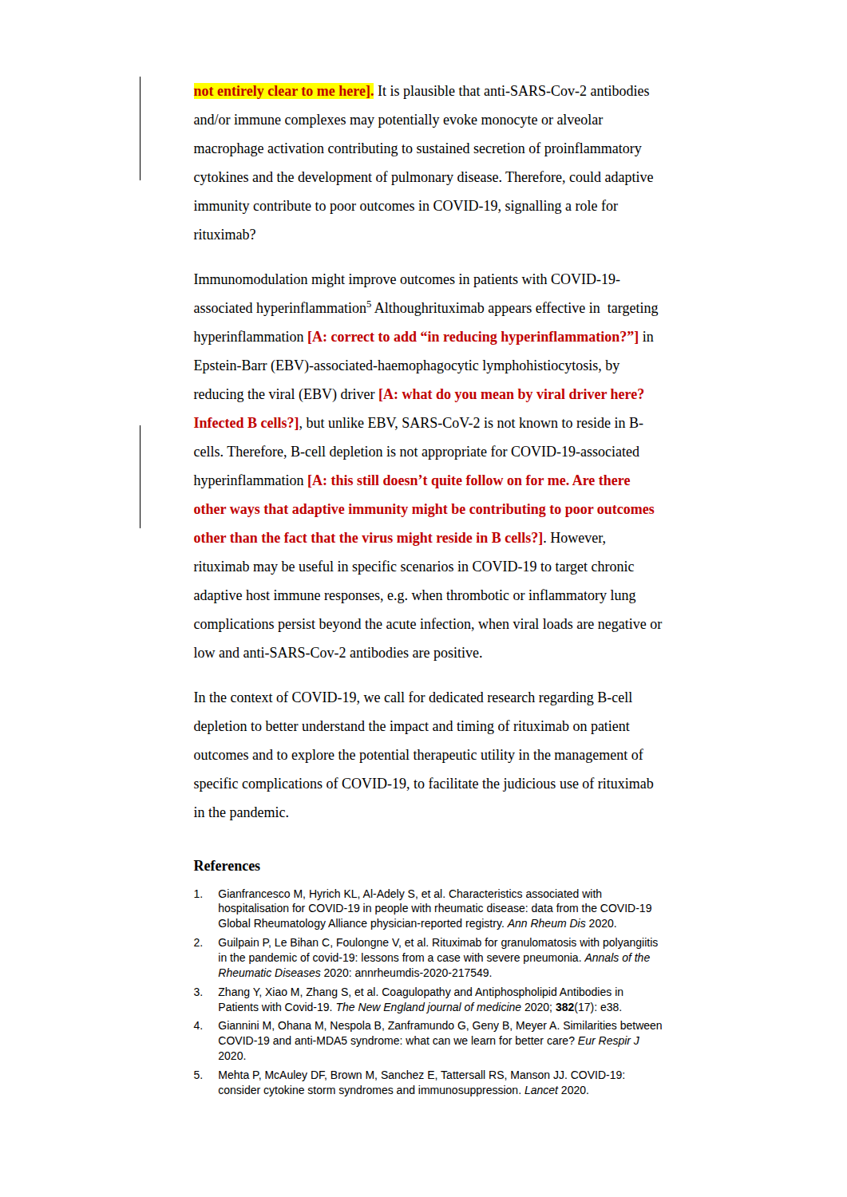not entirely clear to me here]. It is plausible that anti-SARS-Cov-2 antibodies and/or immune complexes may potentially evoke monocyte or alveolar macrophage activation contributing to sustained secretion of proinflammatory cytokines and the development of pulmonary disease. Therefore, could adaptive immunity contribute to poor outcomes in COVID-19, signalling a role for rituximab?
Immunomodulation might improve outcomes in patients with COVID-19-associated hyperinflammation5 Althoughrituximab appears effective in targeting hyperinflammation [A: correct to add “in reducing hyperinflammation?”] in Epstein-Barr (EBV)-associated-haemophagocytic lymphohistiocytosis, by reducing the viral (EBV) driver [A: what do you mean by viral driver here? Infected B cells?], but unlike EBV, SARS-CoV-2 is not known to reside in B-cells. Therefore, B-cell depletion is not appropriate for COVID-19-associated hyperinflammation [A: this still doesn’t quite follow on for me. Are there other ways that adaptive immunity might be contributing to poor outcomes other than the fact that the virus might reside in B cells?]. However, rituximab may be useful in specific scenarios in COVID-19 to target chronic adaptive host immune responses, e.g. when thrombotic or inflammatory lung complications persist beyond the acute infection, when viral loads are negative or low and anti-SARS-Cov-2 antibodies are positive.
In the context of COVID-19, we call for dedicated research regarding B-cell depletion to better understand the impact and timing of rituximab on patient outcomes and to explore the potential therapeutic utility in the management of specific complications of COVID-19, to facilitate the judicious use of rituximab in the pandemic.
References
1. Gianfrancesco M, Hyrich KL, Al-Adely S, et al. Characteristics associated with hospitalisation for COVID-19 in people with rheumatic disease: data from the COVID-19 Global Rheumatology Alliance physician-reported registry. Ann Rheum Dis 2020.
2. Guilpain P, Le Bihan C, Foulongne V, et al. Rituximab for granulomatosis with polyangiitis in the pandemic of covid-19: lessons from a case with severe pneumonia. Annals of the Rheumatic Diseases 2020: annrheumdis-2020-217549.
3. Zhang Y, Xiao M, Zhang S, et al. Coagulopathy and Antiphospholipid Antibodies in Patients with Covid-19. The New England journal of medicine 2020; 382(17): e38.
4. Giannini M, Ohana M, Nespola B, Zanframundo G, Geny B, Meyer A. Similarities between COVID-19 and anti-MDA5 syndrome: what can we learn for better care? Eur Respir J 2020.
5. Mehta P, McAuley DF, Brown M, Sanchez E, Tattersall RS, Manson JJ. COVID-19: consider cytokine storm syndromes and immunosuppression. Lancet 2020.